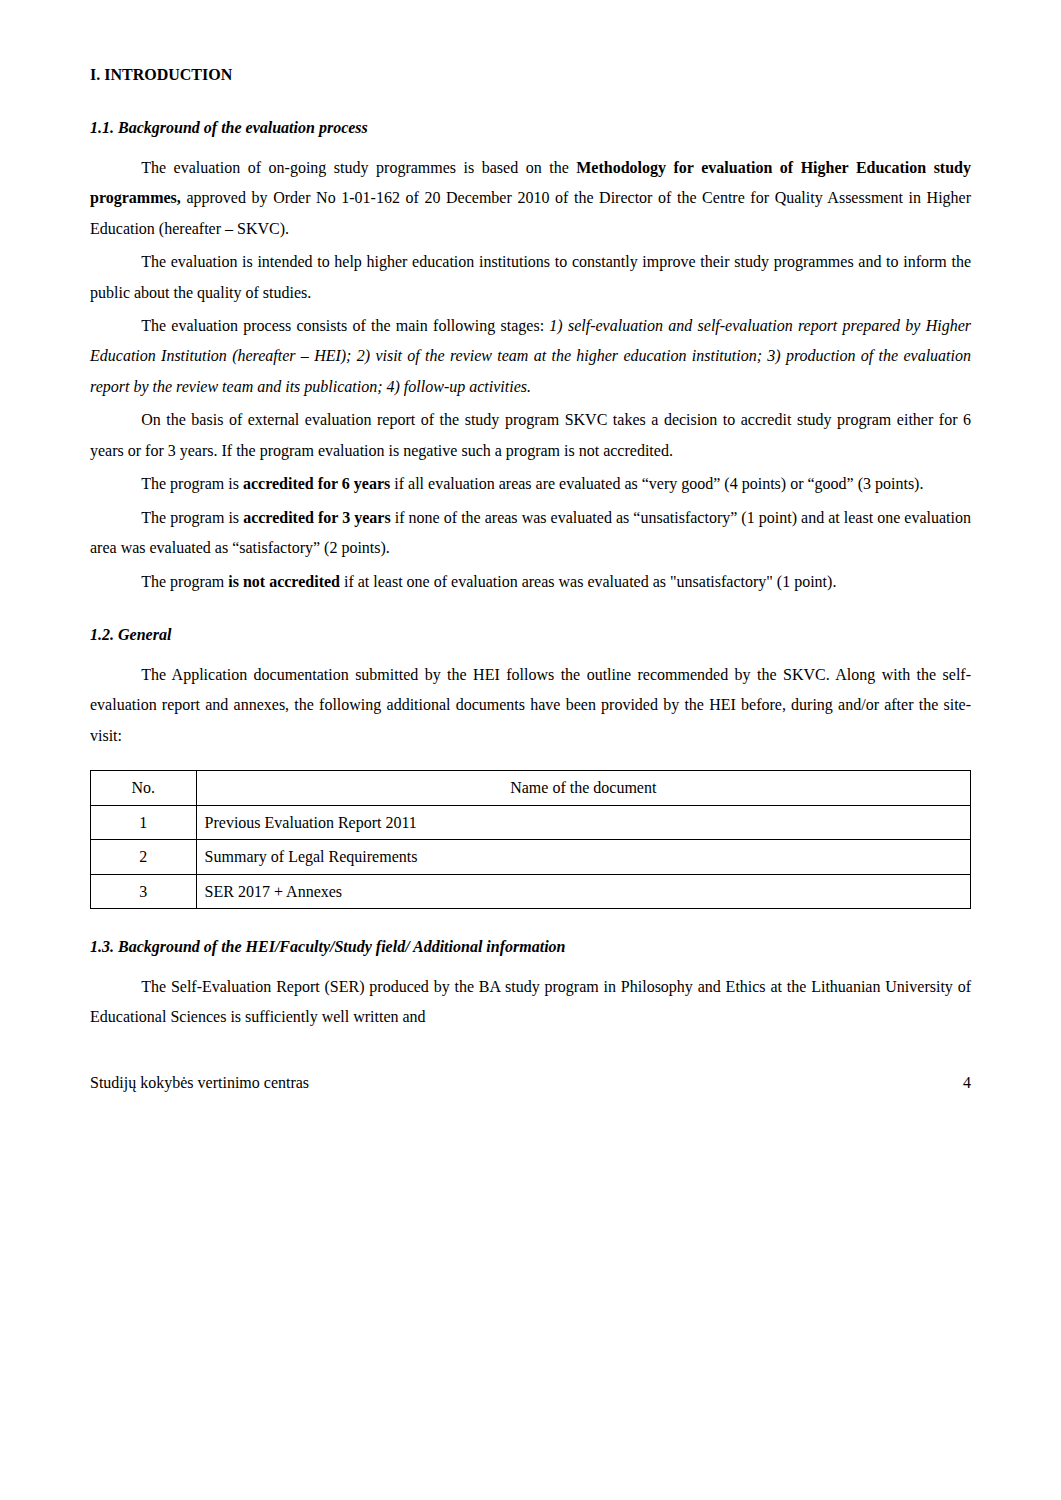I. INTRODUCTION
1.1. Background of the evaluation process
The evaluation of on-going study programmes is based on the Methodology for evaluation of Higher Education study programmes, approved by Order No 1-01-162 of 20 December 2010 of the Director of the Centre for Quality Assessment in Higher Education (hereafter – SKVC).
The evaluation is intended to help higher education institutions to constantly improve their study programmes and to inform the public about the quality of studies.
The evaluation process consists of the main following stages: 1) self-evaluation and self-evaluation report prepared by Higher Education Institution (hereafter – HEI); 2) visit of the review team at the higher education institution; 3) production of the evaluation report by the review team and its publication; 4) follow-up activities.
On the basis of external evaluation report of the study program SKVC takes a decision to accredit study program either for 6 years or for 3 years. If the program evaluation is negative such a program is not accredited.
The program is accredited for 6 years if all evaluation areas are evaluated as “very good” (4 points) or “good” (3 points).
The program is accredited for 3 years if none of the areas was evaluated as “unsatisfactory” (1 point) and at least one evaluation area was evaluated as “satisfactory” (2 points).
The program is not accredited if at least one of evaluation areas was evaluated as "unsatisfactory" (1 point).
1.2. General
The Application documentation submitted by the HEI follows the outline recommended by the SKVC. Along with the self-evaluation report and annexes, the following additional documents have been provided by the HEI before, during and/or after the site-visit:
| No. | Name of the document |
| --- | --- |
| 1 | Previous Evaluation Report 2011 |
| 2 | Summary of Legal Requirements |
| 3 | SER 2017 + Annexes |
1.3. Background of the HEI/Faculty/Study field/ Additional information
The Self-Evaluation Report (SER) produced by the BA study program in Philosophy and Ethics at the Lithuanian University of Educational Sciences is sufficiently well written and
Studijų kokybės vertinimo centras 4